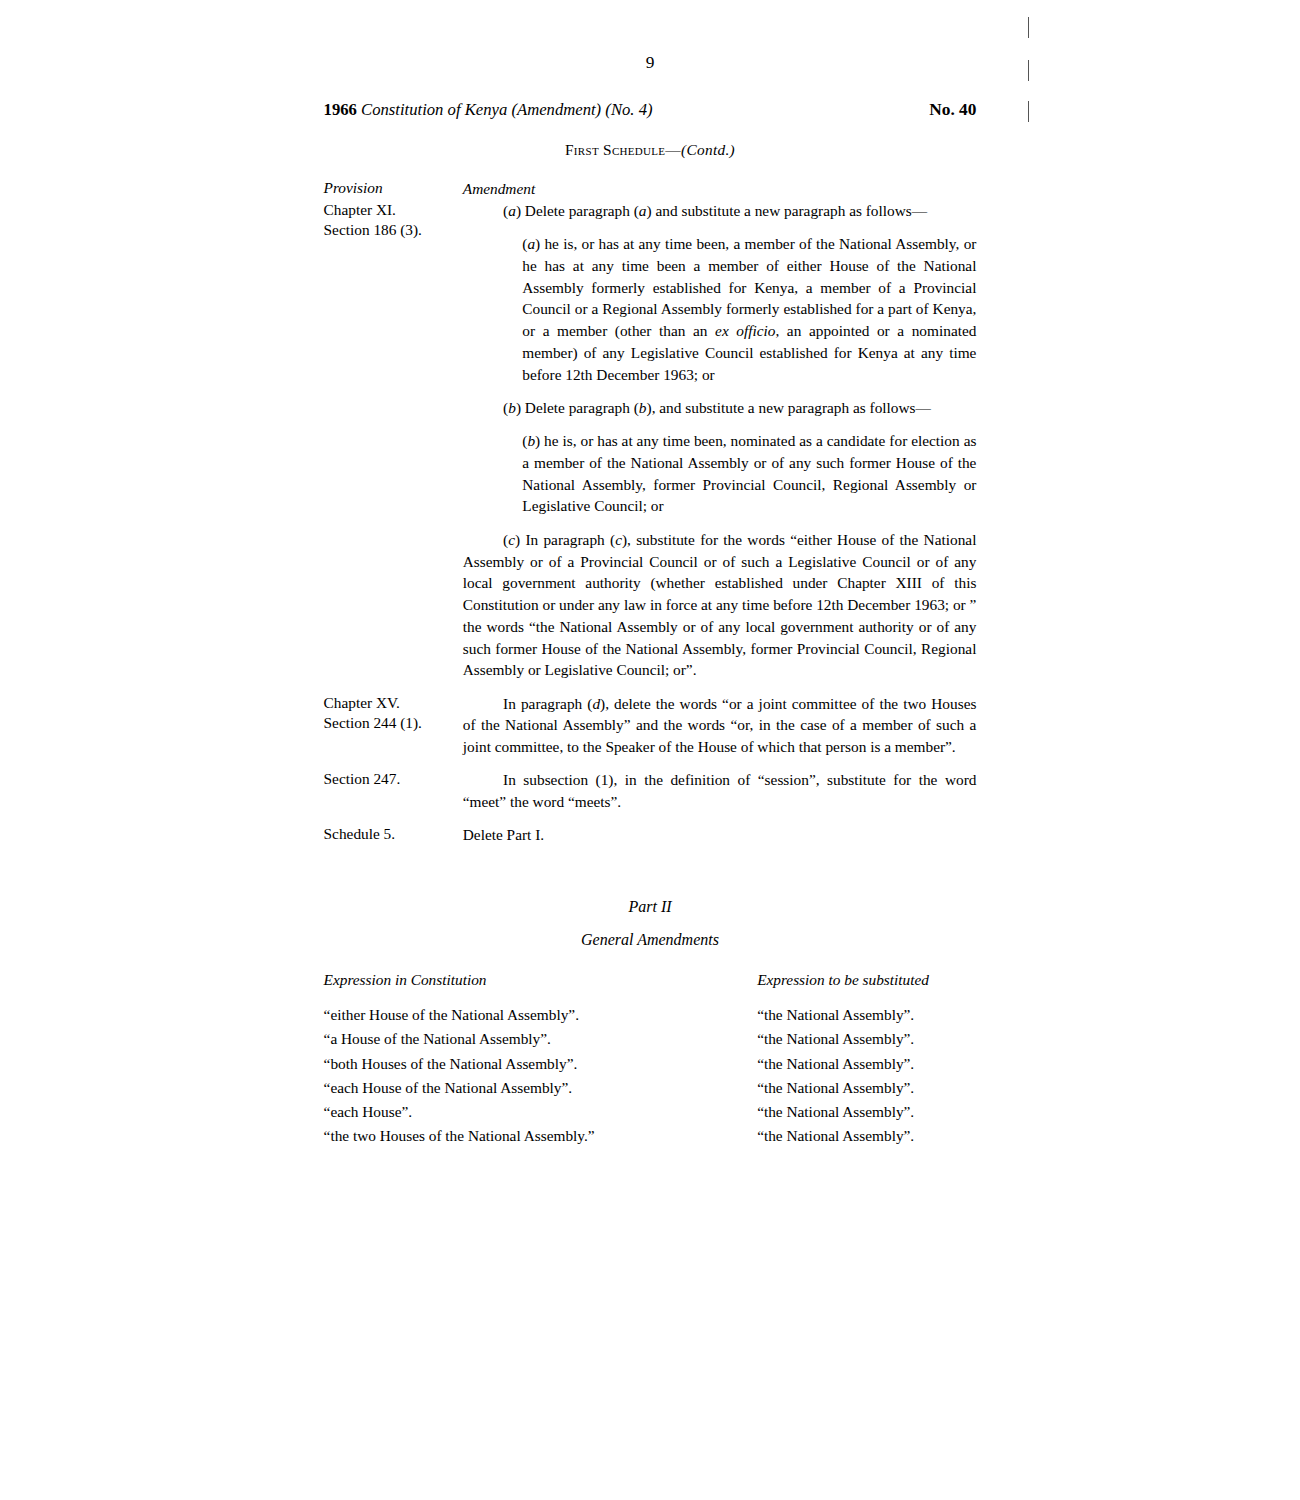9
1966 Constitution of Kenya (Amendment) (No. 4)
No. 40
First Schedule—(Contd.)
| Provision | Amendment |
| Chapter XI. Section 186 (3). | ( a ) Delete paragraph ( a ) and substitute a new paragraph as follows— ( a ) he is, or has at any time been, a member of the National Assembly, or he has at any time been a member of either House of the National Assembly formerly established for Kenya, a member of a Provincial Council or a Regional Assembly formerly established for a part of Kenya, or a member (other than an ex officio , an appointed or a nominated member) of any Legislative Council established for Kenya at any time before 12th December 1963; or ( b ) Delete paragraph ( b ), and substitute a new paragraph as follows— ( b ) he is, or has at any time been, nominated as a candidate for election as a member of the National Assembly or of any such former House of the National Assembly, former Provincial Council, Regional Assembly or Legislative Council; or ( c ) In paragraph ( c ), substitute for the words “either House of the National Assembly or of a Provincial Council or of such a Legislative Council or of any local government authority (whether established under Chapter XIII of this Constitution or under any law in force at any time before 12th December 1963; or ” the words “the National Assembly or of any local government authority or of any such former House of the National Assembly, former Provincial Council, Regional Assembly or Legislative Council; or”. |
| Chapter XV. Section 244 (1). | In paragraph ( d ), delete the words “or a joint committee of the two Houses of the National Assembly” and the words “or, in the case of a member of such a joint committee, to the Speaker of the House of which that person is a member”. |
| Section 247. | In subsection (1), in the definition of “session”, substitute for the word “meet” the word “meets”. |
| Schedule 5. | Delete Part I. |
Part II
General Amendments
| Expression in Constitution | Expression to be substituted |
| “either House of the National Assembly”. | “the National Assembly”. |
| “a House of the National Assembly”. | “the National Assembly”. |
| “both Houses of the National Assembly”. | “the National Assembly”. |
| “each House of the National Assembly”. | “the National Assembly”. |
| “each House”. | “the National Assembly”. |
| “the two Houses of the National Assembly.” | “the National Assembly”. |